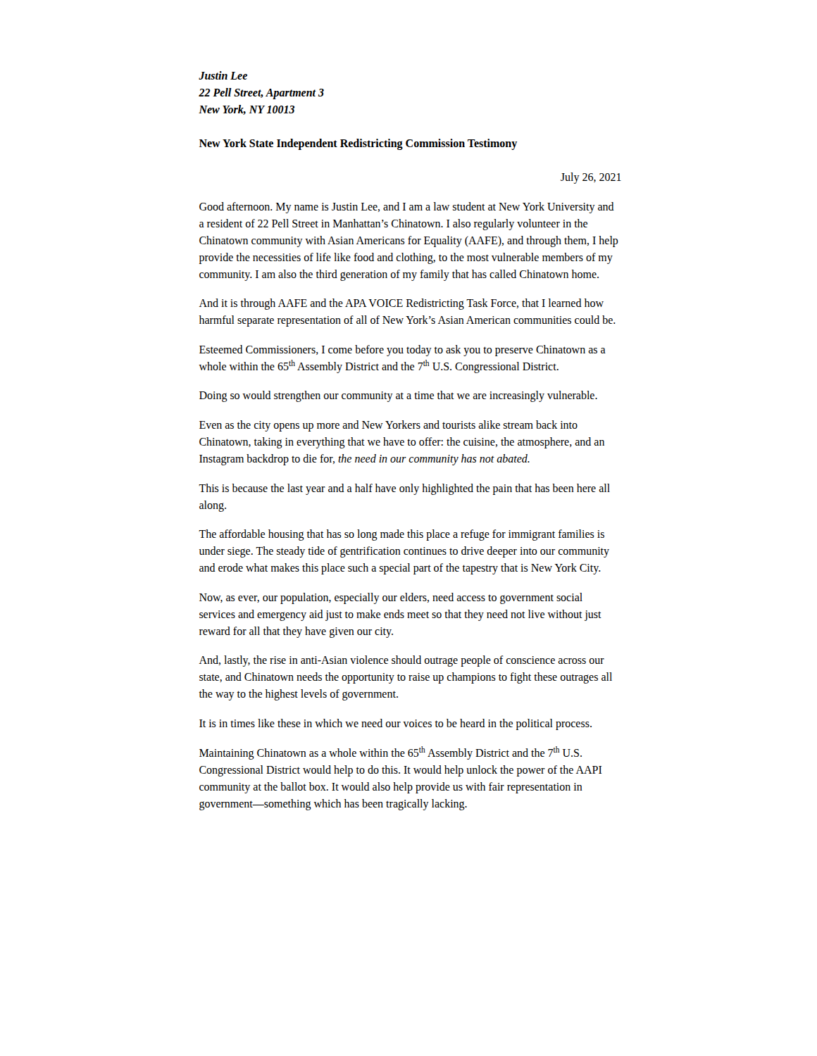Justin Lee
22 Pell Street, Apartment 3
New York, NY 10013
New York State Independent Redistricting Commission Testimony
July 26, 2021
Good afternoon. My name is Justin Lee, and I am a law student at New York University and a resident of 22 Pell Street in Manhattan’s Chinatown. I also regularly volunteer in the Chinatown community with Asian Americans for Equality (AAFE), and through them, I help provide the necessities of life like food and clothing, to the most vulnerable members of my community. I am also the third generation of my family that has called Chinatown home.
And it is through AAFE and the APA VOICE Redistricting Task Force, that I learned how harmful separate representation of all of New York’s Asian American communities could be.
Esteemed Commissioners, I come before you today to ask you to preserve Chinatown as a whole within the 65th Assembly District and the 7th U.S. Congressional District.
Doing so would strengthen our community at a time that we are increasingly vulnerable.
Even as the city opens up more and New Yorkers and tourists alike stream back into Chinatown, taking in everything that we have to offer: the cuisine, the atmosphere, and an Instagram backdrop to die for, the need in our community has not abated.
This is because the last year and a half have only highlighted the pain that has been here all along.
The affordable housing that has so long made this place a refuge for immigrant families is under siege. The steady tide of gentrification continues to drive deeper into our community and erode what makes this place such a special part of the tapestry that is New York City.
Now, as ever, our population, especially our elders, need access to government social services and emergency aid just to make ends meet so that they need not live without just reward for all that they have given our city.
And, lastly, the rise in anti-Asian violence should outrage people of conscience across our state, and Chinatown needs the opportunity to raise up champions to fight these outrages all the way to the highest levels of government.
It is in times like these in which we need our voices to be heard in the political process.
Maintaining Chinatown as a whole within the 65th Assembly District and the 7th U.S. Congressional District would help to do this. It would help unlock the power of the AAPI community at the ballot box. It would also help provide us with fair representation in government—something which has been tragically lacking.